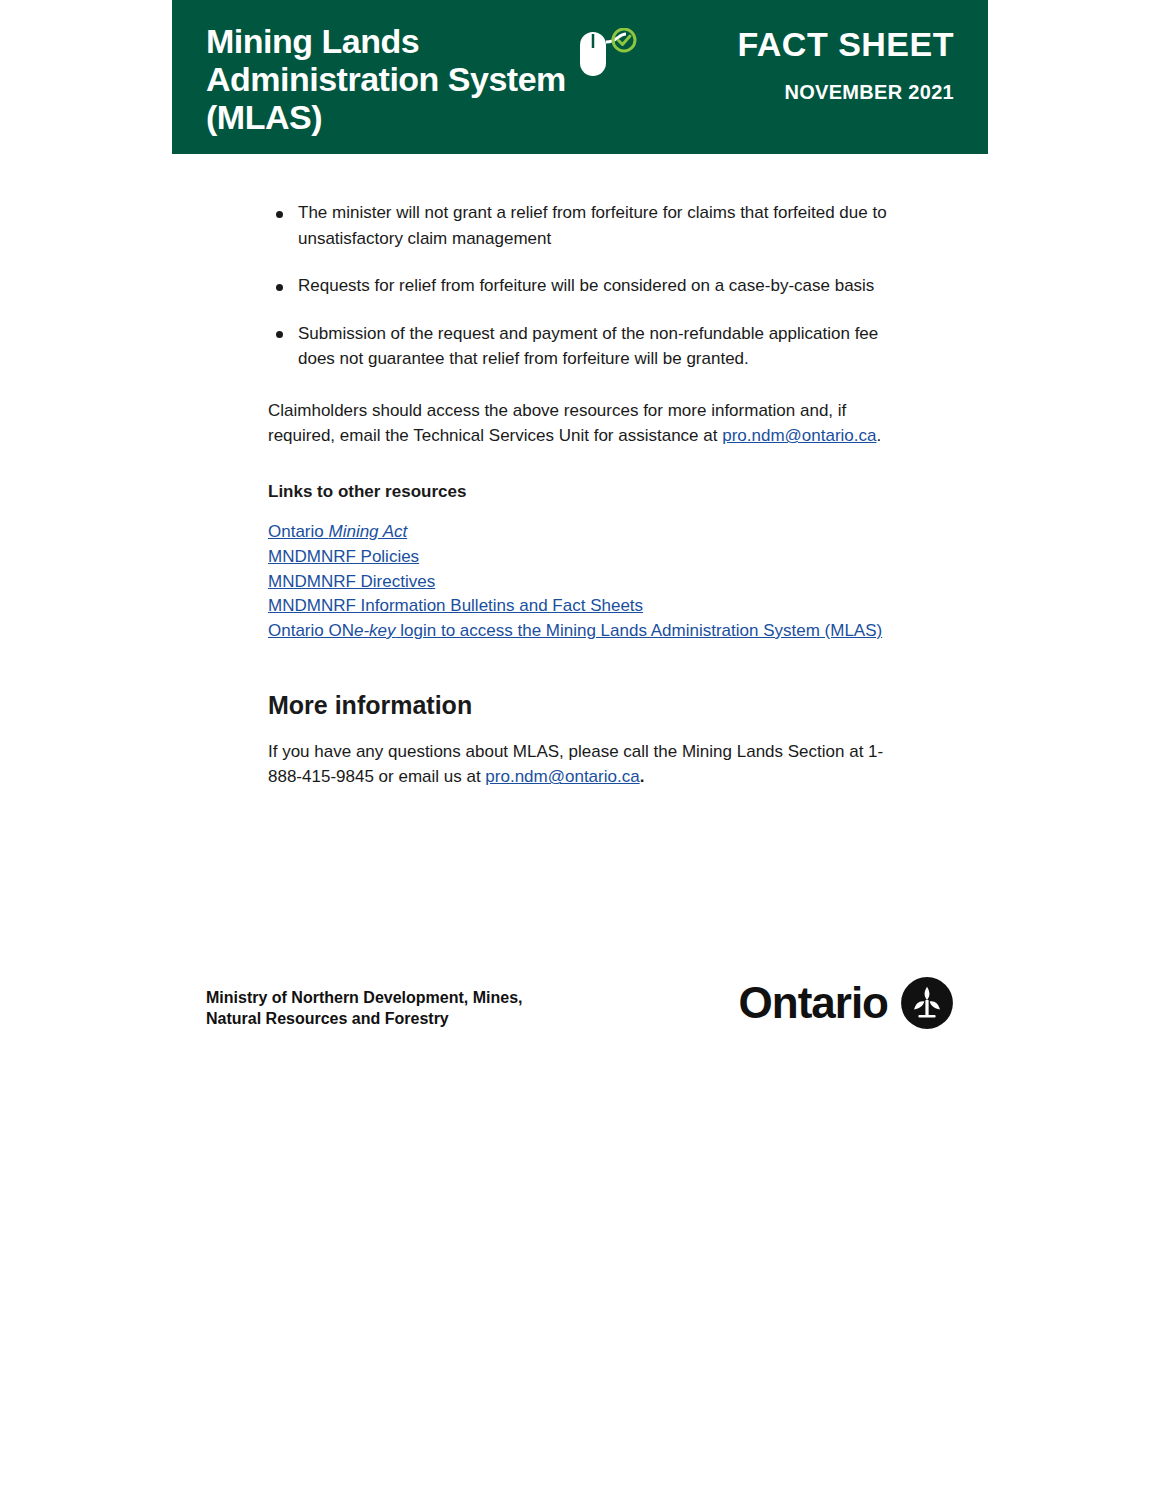Mining Lands
Administration System
(MLAS)
FACT SHEET
NOVEMBER 2021
The minister will not grant a relief from forfeiture for claims that forfeited due to unsatisfactory claim management
Requests for relief from forfeiture will be considered on a case-by-case basis
Submission of the request and payment of the non-refundable application fee does not guarantee that relief from forfeiture will be granted.
Claimholders should access the above resources for more information and, if required, email the Technical Services Unit for assistance at pro.ndm@ontario.ca.
Links to other resources
Ontario Mining Act MNDMNRF Policies MNDMNRF Directives MNDMNRF Information Bulletins and Fact Sheets Ontario ONe-key login to access the Mining Lands Administration System (MLAS)
More information
If you have any questions about MLAS, please call the Mining Lands Section at 1-888-415-9845 or email us at pro.ndm@ontario.ca.
Ministry of Northern Development, Mines,
Natural Resources and Forestry
Ontario